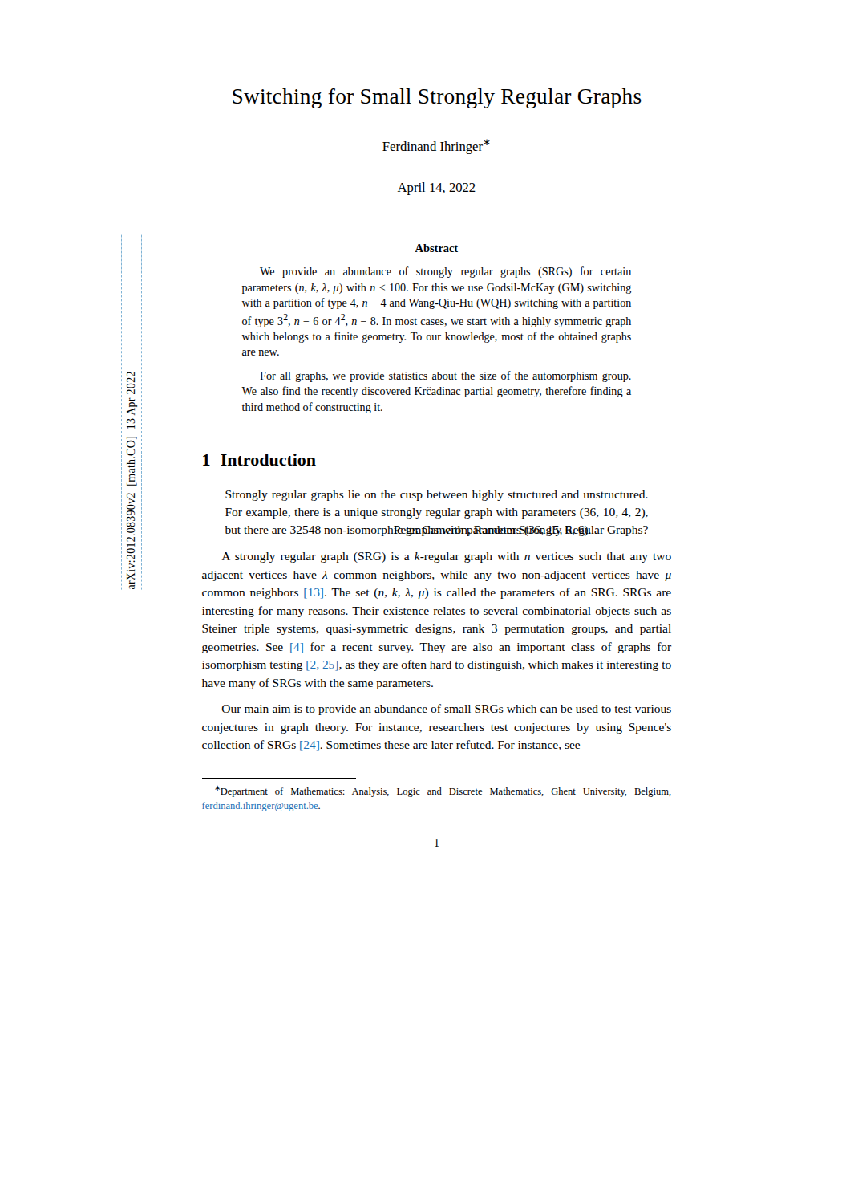arXiv:2012.08390v2 [math.CO] 13 Apr 2022
Switching for Small Strongly Regular Graphs
Ferdinand Ihringer∗
April 14, 2022
Abstract
We provide an abundance of strongly regular graphs (SRGs) for certain parameters (n, k, λ, μ) with n < 100. For this we use Godsil-McKay (GM) switching with a partition of type 4, n − 4 and Wang-Qiu-Hu (WQH) switching with a partition of type 32, n − 6 or 42, n − 8. In most cases, we start with a highly symmetric graph which belongs to a finite geometry. To our knowledge, most of the obtained graphs are new.
For all graphs, we provide statistics about the size of the automorphism group. We also find the recently discovered Krčadinac partial geometry, therefore finding a third method of constructing it.
1 Introduction
Strongly regular graphs lie on the cusp between highly structured and unstructured. For example, there is a unique strongly regular graph with parameters (36, 10, 4, 2), but there are 32548 non-isomorphic graphs with parameters (36, 15, 6, 6).
Peter Cameron, Random Strongly Regular Graphs?
A strongly regular graph (SRG) is a k-regular graph with n vertices such that any two adjacent vertices have λ common neighbors, while any two non-adjacent vertices have μ common neighbors [13]. The set (n, k, λ, μ) is called the parameters of an SRG. SRGs are interesting for many reasons. Their existence relates to several combinatorial objects such as Steiner triple systems, quasi-symmetric designs, rank 3 permutation groups, and partial geometries. See [4] for a recent survey. They are also an important class of graphs for isomorphism testing [2, 25], as they are often hard to distinguish, which makes it interesting to have many of SRGs with the same parameters.
Our main aim is to provide an abundance of small SRGs which can be used to test various conjectures in graph theory. For instance, researchers test conjectures by using Spence's collection of SRGs [24]. Sometimes these are later refuted. For instance, see
∗Department of Mathematics: Analysis, Logic and Discrete Mathematics, Ghent University, Belgium, ferdinand.ihringer@ugent.be.
1